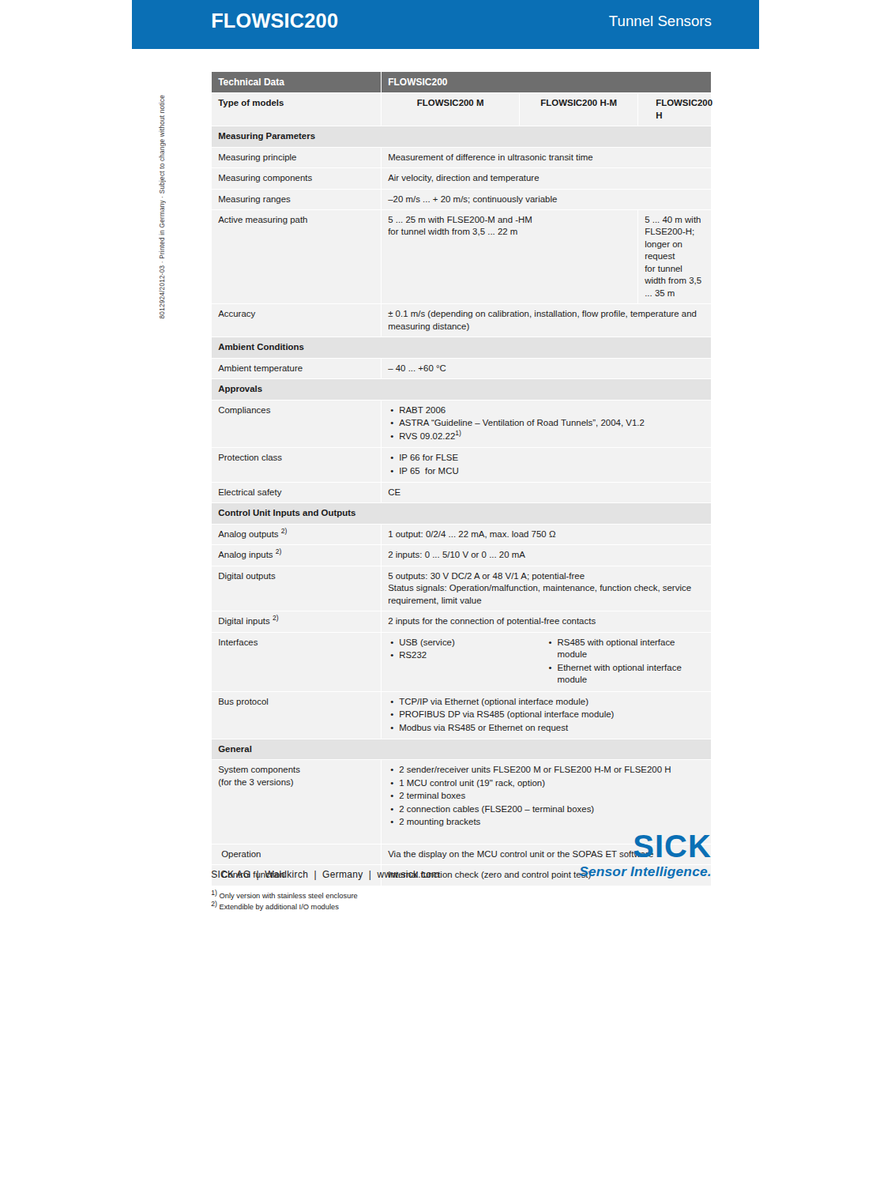FLOWSIC200
Tunnel Sensors
8012924/2012-03 · Printed in Germany · Subject to change without notice
| Technical Data | FLOWSIC200 |
| Type of models | FLOWSIC200 M | FLOWSIC200 H-M | FLOWSIC200 H |
| Measuring Parameters |
| Measuring principle | Measurement of difference in ultrasonic transit time |
| Measuring components | Air velocity, direction and temperature |
| Measuring ranges | –20 m/s ... + 20 m/s; continuously variable |
| Active measuring path | 5 ... 25 m with FLSE200-M and -HM for tunnel width from 3,5 ... 22 m | 5 ... 40 m with FLSE200-H; longer on request for tunnel width from 3,5 ... 35 m |
| Accuracy | ± 0.1 m/s (depending on calibration, installation, flow profile, temperature and measuring distance) |
| Ambient Conditions |
| Ambient temperature | – 40 ... +60 °C |
| Approvals |
| Compliances | RABT 2006 ASTRA “Guideline – Ventilation of Road Tunnels”, 2004, V1.2 RVS 09.02.22 1) |
| Protection class | IP 66 for FLSE IP 65 for MCU |
| Electrical safety | CE |
| Control Unit Inputs and Outputs |
| Analog outputs 2) | 1 output: 0/2/4 ... 22 mA, max. load 750 Ω |
| Analog inputs 2) | 2 inputs: 0 ... 5/10 V or 0 ... 20 mA |
| Digital outputs | 5 outputs: 30 V DC/2 A or 48 V/1 A; potential-free Status signals: Operation/malfunction, maintenance, function check, service requirement, limit value |
| Digital inputs 2) | 2 inputs for the connection of potential-free contacts |
| Interfaces | USB (service) RS232 RS485 with optional interface module Ethernet with optional interface module |
| Bus protocol | TCP/IP via Ethernet (optional interface module) PROFIBUS DP via RS485 (optional interface module) Modbus via RS485 or Ethernet on request |
| General |
| System components (for the 3 versions) | 2 sender/receiver units FLSE200 M or FLSE200 H-M or FLSE200 H 1 MCU control unit (19" rack, option) 2 terminal boxes 2 connection cables (FLSE200 – terminal boxes) 2 mounting brackets |
| Operation | Via the display on the MCU control unit or the SOPAS ET software |
| Control function | Internal function check (zero and control point test) |
1) Only version with stainless steel enclosure
2) Extendible by additional I/O modules
SICK AG | Waldkirch | Germany | www.sick.com
SICK
Sensor Intelligence.